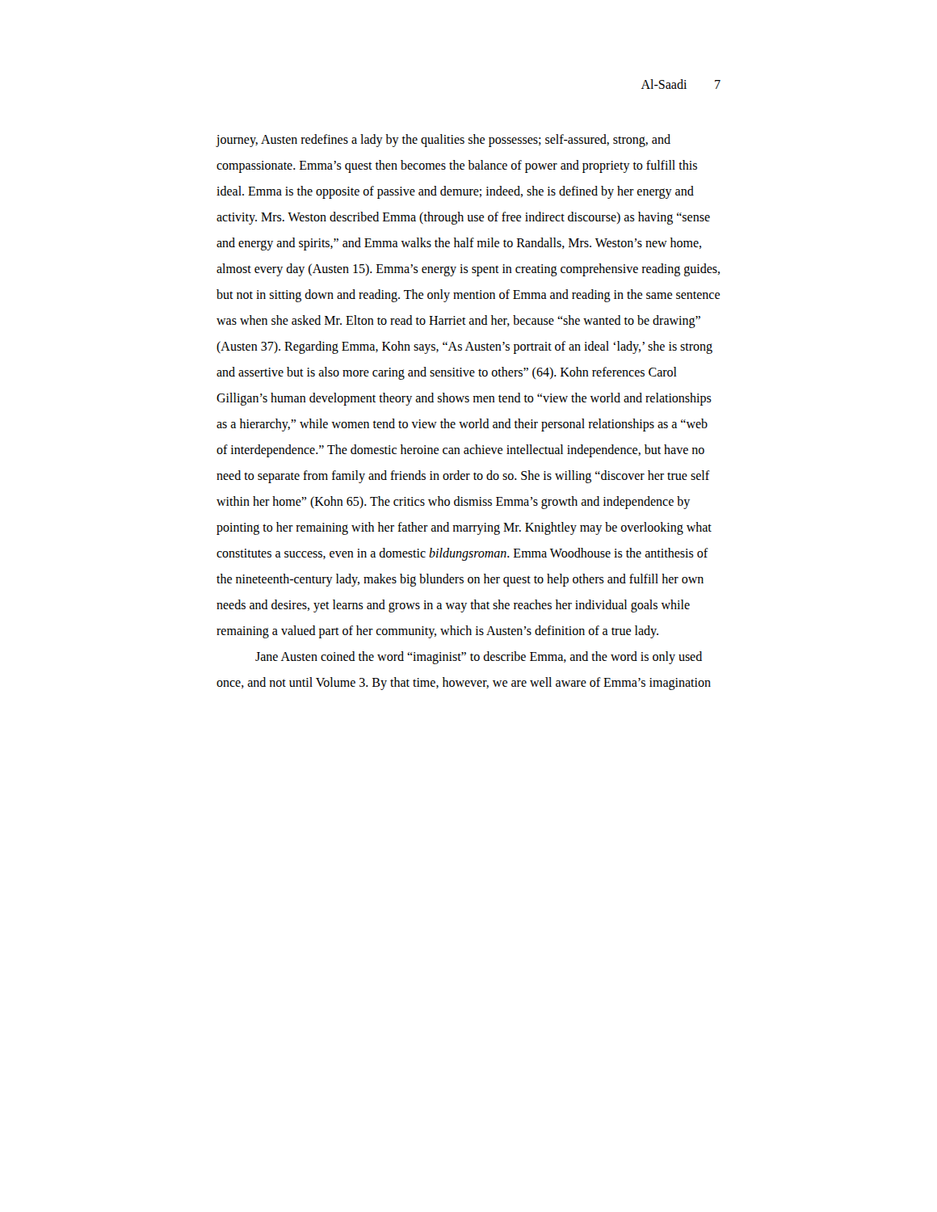Al-Saadi7
journey, Austen redefines a lady by the qualities she possesses; self-assured, strong, and compassionate. Emma’s quest then becomes the balance of power and propriety to fulfill this ideal. Emma is the opposite of passive and demure; indeed, she is defined by her energy and activity. Mrs. Weston described Emma (through use of free indirect discourse) as having “sense and energy and spirits,” and Emma walks the half mile to Randalls, Mrs. Weston’s new home, almost every day (Austen 15). Emma’s energy is spent in creating comprehensive reading guides, but not in sitting down and reading. The only mention of Emma and reading in the same sentence was when she asked Mr. Elton to read to Harriet and her, because “she wanted to be drawing” (Austen 37). Regarding Emma, Kohn says, “As Austen’s portrait of an ideal ‘lady,’ she is strong and assertive but is also more caring and sensitive to others” (64). Kohn references Carol Gilligan’s human development theory and shows men tend to “view the world and relationships as a hierarchy,” while women tend to view the world and their personal relationships as a “web of interdependence.” The domestic heroine can achieve intellectual independence, but have no need to separate from family and friends in order to do so. She is willing “discover her true self within her home” (Kohn 65). The critics who dismiss Emma’s growth and independence by pointing to her remaining with her father and marrying Mr. Knightley may be overlooking what constitutes a success, even in a domestic bildungsroman. Emma Woodhouse is the antithesis of the nineteenth-century lady, makes big blunders on her quest to help others and fulfill her own needs and desires, yet learns and grows in a way that she reaches her individual goals while remaining a valued part of her community, which is Austen’s definition of a true lady.
Jane Austen coined the word “imaginist” to describe Emma, and the word is only used once, and not until Volume 3. By that time, however, we are well aware of Emma’s imagination